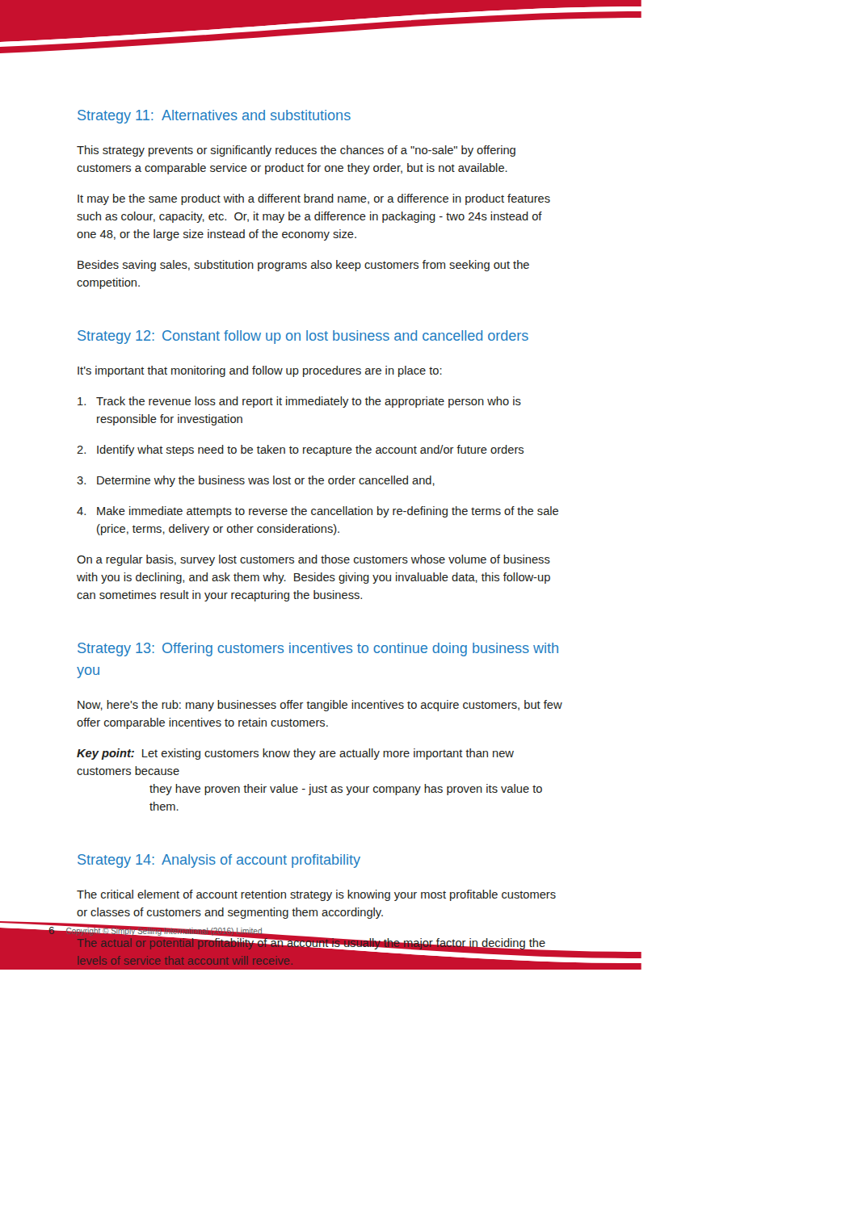Strategy 11: Alternatives and substitutions
This strategy prevents or significantly reduces the chances of a "no-sale" by offering customers a comparable service or product for one they order, but is not available.
It may be the same product with a different brand name, or a difference in product features such as colour, capacity, etc. Or, it may be a difference in packaging - two 24s instead of one 48, or the large size instead of the economy size.
Besides saving sales, substitution programs also keep customers from seeking out the competition.
Strategy 12: Constant follow up on lost business and cancelled orders
It's important that monitoring and follow up procedures are in place to:
Track the revenue loss and report it immediately to the appropriate person who is responsible for investigation
Identify what steps need to be taken to recapture the account and/or future orders
Determine why the business was lost or the order cancelled and,
Make immediate attempts to reverse the cancellation by re-defining the terms of the sale (price, terms, delivery or other considerations).
On a regular basis, survey lost customers and those customers whose volume of business with you is declining, and ask them why. Besides giving you invaluable data, this follow-up can sometimes result in your recapturing the business.
Strategy 13: Offering customers incentives to continue doing business with you
Now, here's the rub: many businesses offer tangible incentives to acquire customers, but few offer comparable incentives to retain customers.
Key point: Let existing customers know they are actually more important than new customers because they have proven their value - just as your company has proven its value to them.
Strategy 14: Analysis of account profitability
The critical element of account retention strategy is knowing your most profitable customers or classes of customers and segmenting them accordingly.
The actual or potential profitability of an account is usually the major factor in deciding the levels of service that account will receive.
6 Copyright © Simply Selling International (2016) Limited